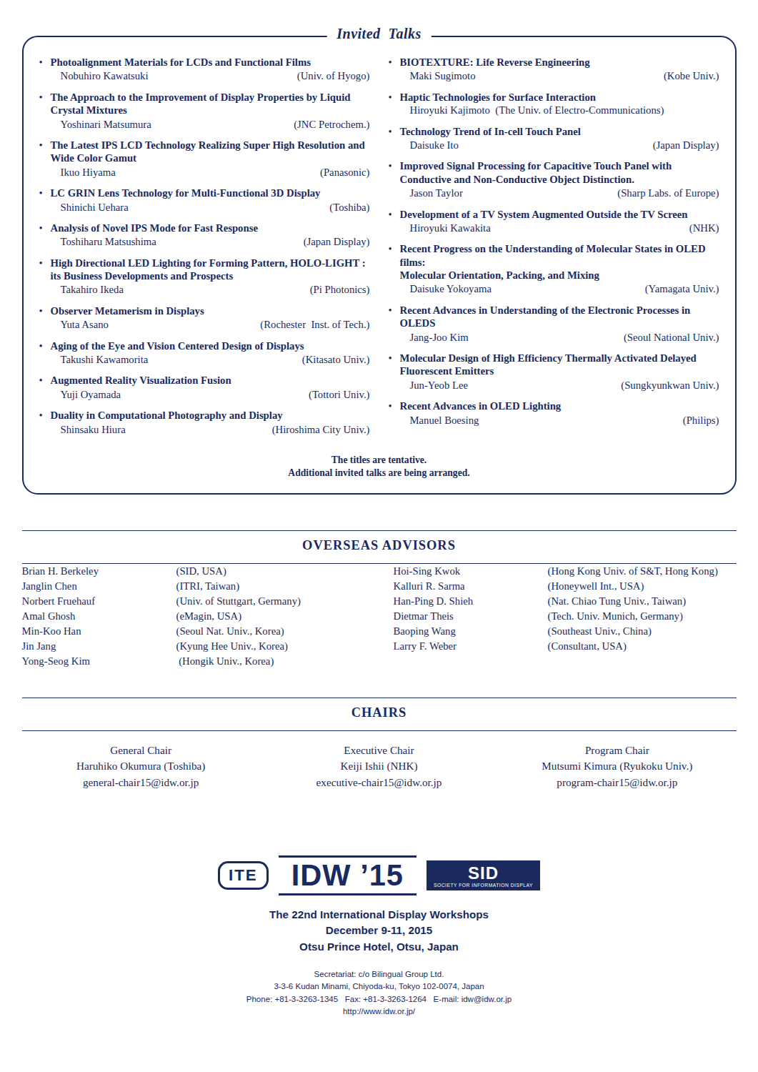Invited Talks
Photoalignment Materials for LCDs and Functional Films
Nobuhiro Kawatsuki (Univ. of Hyogo)
The Approach to the Improvement of Display Properties by Liquid Crystal Mixtures
Yoshinari Matsumura (JNC Petrochem.)
The Latest IPS LCD Technology Realizing Super High Resolution and Wide Color Gamut
Ikuo Hiyama (Panasonic)
LC GRIN Lens Technology for Multi-Functional 3D Display
Shinichi Uehara (Toshiba)
Analysis of Novel IPS Mode for Fast Response
Toshiharu Matsushima (Japan Display)
High Directional LED Lighting for Forming Pattern, HOLO-LIGHT : its Business Developments and Prospects
Takahiro Ikeda (Pi Photonics)
Observer Metamerism in Displays
Yuta Asano (Rochester Inst. of Tech.)
Aging of the Eye and Vision Centered Design of Displays
Takushi Kawamorita (Kitasato Univ.)
Augmented Reality Visualization Fusion
Yuji Oyamada (Tottori Univ.)
Duality in Computational Photography and Display
Shinsaku Hiura (Hiroshima City Univ.)
BIOTEXTURE: Life Reverse Engineering
Maki Sugimoto (Kobe Univ.)
Haptic Technologies for Surface Interaction
Hiroyuki Kajimoto (The Univ. of Electro-Communications)
Technology Trend of In-cell Touch Panel
Daisuke Ito (Japan Display)
Improved Signal Processing for Capacitive Touch Panel with Conductive and Non-Conductive Object Distinction.
Jason Taylor (Sharp Labs. of Europe)
Development of a TV System Augmented Outside the TV Screen
Hiroyuki Kawakita (NHK)
Recent Progress on the Understanding of Molecular States in OLED films:
Molecular Orientation, Packing, and Mixing
Daisuke Yokoyama (Yamagata Univ.)
Recent Advances in Understanding of the Electronic Processes in OLEDS
Jang-Joo Kim (Seoul National Univ.)
Molecular Design of High Efficiency Thermally Activated Delayed Fluorescent Emitters
Jun-Yeob Lee (Sungkyunkwan Univ.)
Recent Advances in OLED Lighting
Manuel Boesing (Philips)
The titles are tentative.
Additional invited talks are being arranged.
OVERSEAS ADVISORS
| Brian H. Berkeley | (SID, USA) |
| Janglin Chen | (ITRI, Taiwan) |
| Norbert Fruehauf | (Univ. of Stuttgart, Germany) |
| Amal Ghosh | (eMagin, USA) |
| Min-Koo Han | (Seoul Nat. Univ., Korea) |
| Jin Jang | (Kyung Hee Univ., Korea) |
| Yong-Seog Kim | (Hongik Univ., Korea) |
| Hoi-Sing Kwok | (Hong Kong Univ. of S&T, Hong Kong) |
| Kalluri R. Sarma | (Honeywell Int., USA) |
| Han-Ping D. Shieh | (Nat. Chiao Tung Univ., Taiwan) |
| Dietmar Theis | (Tech. Univ. Munich, Germany) |
| Baoping Wang | (Southeast Univ., China) |
| Larry F. Weber | (Consultant, USA) |
CHAIRS
General Chair
Haruhiko Okumura (Toshiba)
general-chair15@idw.or.jp
Executive Chair
Keiji Ishii (NHK)
executive-chair15@idw.or.jp
Program Chair
Mutsumi Kimura (Ryukoku Univ.)
program-chair15@idw.or.jp
ITE
IDW ’15
SID SOCIETY FOR INFORMATION DISPLAY
The 22nd International Display Workshops
December 9-11, 2015
Otsu Prince Hotel, Otsu, Japan
Secretariat: c/o Bilingual Group Ltd.
3-3-6 Kudan Minami, Chiyoda-ku, Tokyo 102-0074, Japan
Phone: +81-3-3263-1345 Fax: +81-3-3263-1264 E-mail: idw@idw.or.jp
http://www.idw.or.jp/